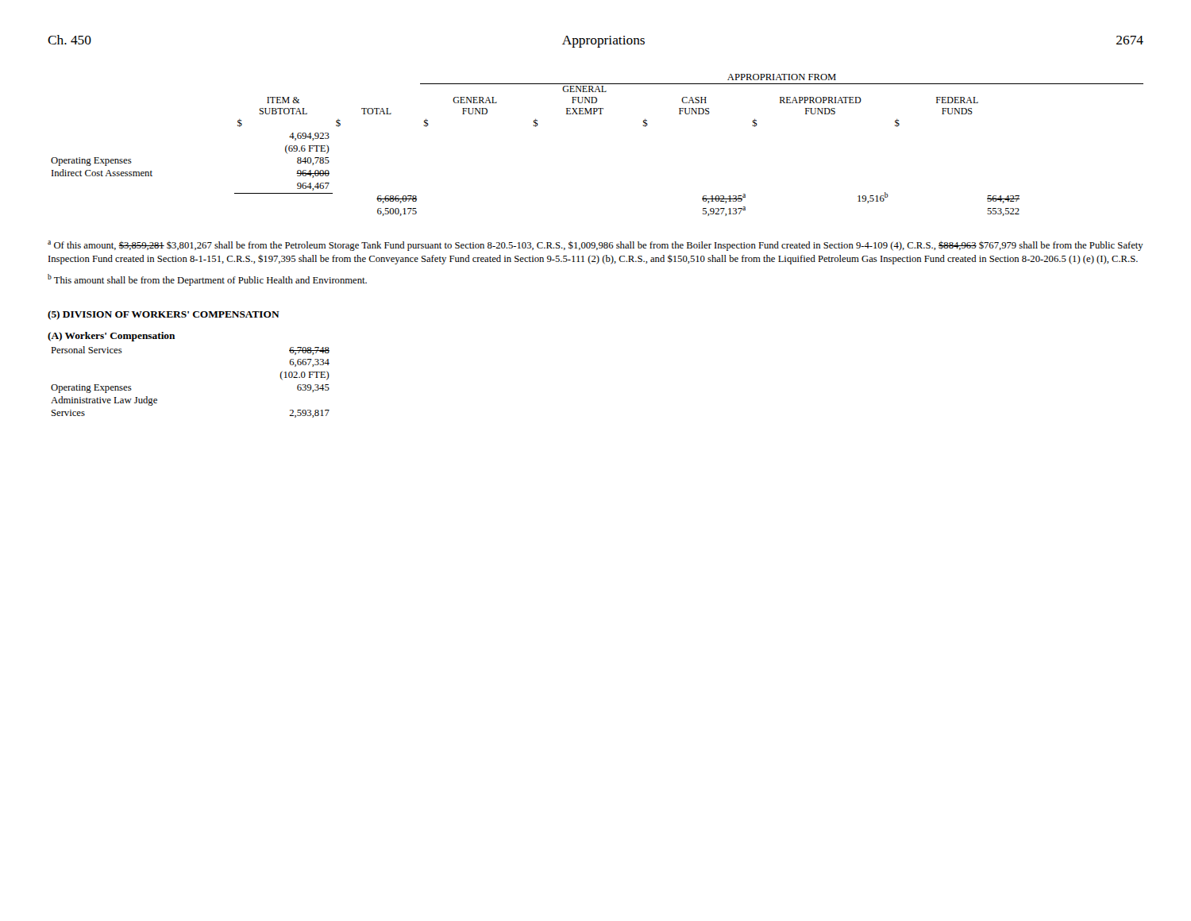Ch. 450
Appropriations
2674
| | | | APPROPRIATION FROM |
| | ITEM & SUBTOTAL | TOTAL | GENERAL FUND | GENERAL FUND EXEMPT | CASH FUNDS | REAPPROPRIATED FUNDS | FEDERAL FUNDS | |
| | $ | $ | $ | $ | $ | $ | $ | |
| | 4,694,923 | | | | | | | |
| | (69.6 FTE) | | | | | | | |
| Operating Expenses | 840,785 | | | | | | | |
| Indirect Cost Assessment | 964,000 | | | | | | | |
| | 964,467 | | | | | | | |
| | | 6,686,078 | | | 6,102,135 a | 19,516 b | 564,427 | |
| | | 6,500,175 | | | 5,927,137 a | | 553,522 | |
a Of this amount, $3,859,281 $3,801,267 shall be from the Petroleum Storage Tank Fund pursuant to Section 8-20.5-103, C.R.S., $1,009,986 shall be from the Boiler Inspection Fund created in Section 9-4-109 (4), C.R.S., $884,963 $767,979 shall be from the Public Safety Inspection Fund created in Section 8-1-151, C.R.S., $197,395 shall be from the Conveyance Safety Fund created in Section 9-5.5-111 (2) (b), C.R.S., and $150,510 shall be from the Liquified Petroleum Gas Inspection Fund created in Section 8-20-206.5 (1) (e) (I), C.R.S.
b This amount shall be from the Department of Public Health and Environment.
(5) DIVISION OF WORKERS' COMPENSATION
(A) Workers' Compensation
| Personal Services | 6,708,748 | |
| | 6,667,334 | |
| | (102.0 FTE) | |
| Operating Expenses | 639,345 | |
| Administrative Law Judge | | |
| Services | 2,593,817 | |